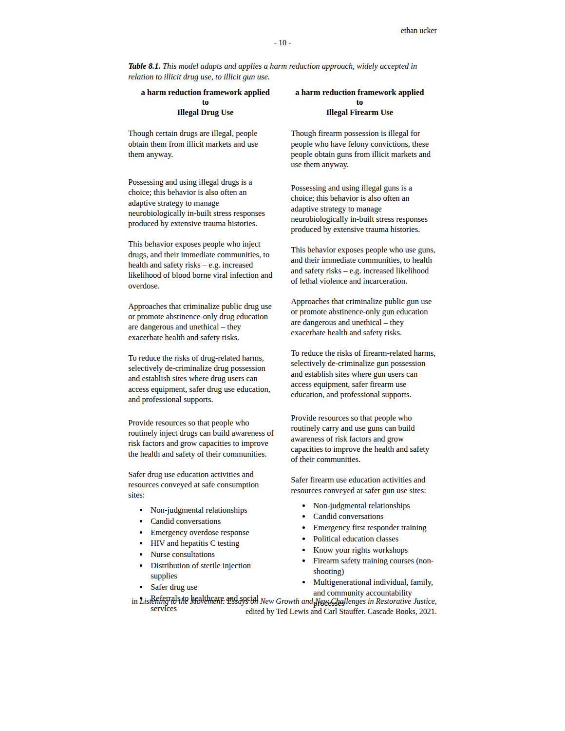ethan ucker
- 10 -
Table 8.1. This model adapts and applies a harm reduction approach, widely accepted in relation to illicit drug use, to illicit gun use.
| a harm reduction framework applied to Illegal Drug Use | a harm reduction framework applied to Illegal Firearm Use |
| --- | --- |
| Though certain drugs are illegal, people obtain them from illicit markets and use them anyway. Possessing and using illegal drugs is a choice; this behavior is also often an adaptive strategy to manage neurobiologically in-built stress responses produced by extensive trauma histories. This behavior exposes people who inject drugs, and their immediate communities, to health and safety risks – e.g. increased likelihood of blood borne viral infection and overdose. Approaches that criminalize public drug use or promote abstinence-only drug education are dangerous and unethical – they exacerbate health and safety risks. To reduce the risks of drug-related harms, selectively de-criminalize drug possession and establish sites where drug users can access equipment, safer drug use education, and professional supports. Provide resources so that people who routinely inject drugs can build awareness of risk factors and grow capacities to improve the health and safety of their communities. Safer drug use education activities and resources conveyed at safe consumption sites: Non-judgmental relationships Candid conversations Emergency overdose response HIV and hepatitis C testing Nurse consultations Distribution of sterile injection supplies Safer drug use Referrals to healthcare and social services | Though firearm possession is illegal for people who have felony convictions, these people obtain guns from illicit markets and use them anyway. Possessing and using illegal guns is a choice; this behavior is also often an adaptive strategy to manage neurobiologically in-built stress responses produced by extensive trauma histories. This behavior exposes people who use guns, and their immediate communities, to health and safety risks – e.g. increased likelihood of lethal violence and incarceration. Approaches that criminalize public gun use or promote abstinence-only gun education are dangerous and unethical – they exacerbate health and safety risks. To reduce the risks of firearm-related harms, selectively de-criminalize gun possession and establish sites where gun users can access equipment, safer firearm use education, and professional supports. Provide resources so that people who routinely carry and use guns can build awareness of risk factors and grow capacities to improve the health and safety of their communities. Safer firearm use education activities and resources conveyed at safer gun use sites: Non-judgmental relationships Candid conversations Emergency first responder training Political education classes Know your rights workshops Firearm safety training courses (non-shooting) Multigenerational individual, family, and community accountability processes |
in Listening to the Movement: Essays on New Growth and New Challenges in Restorative Justice,
edited by Ted Lewis and Carl Stauffer. Cascade Books, 2021.